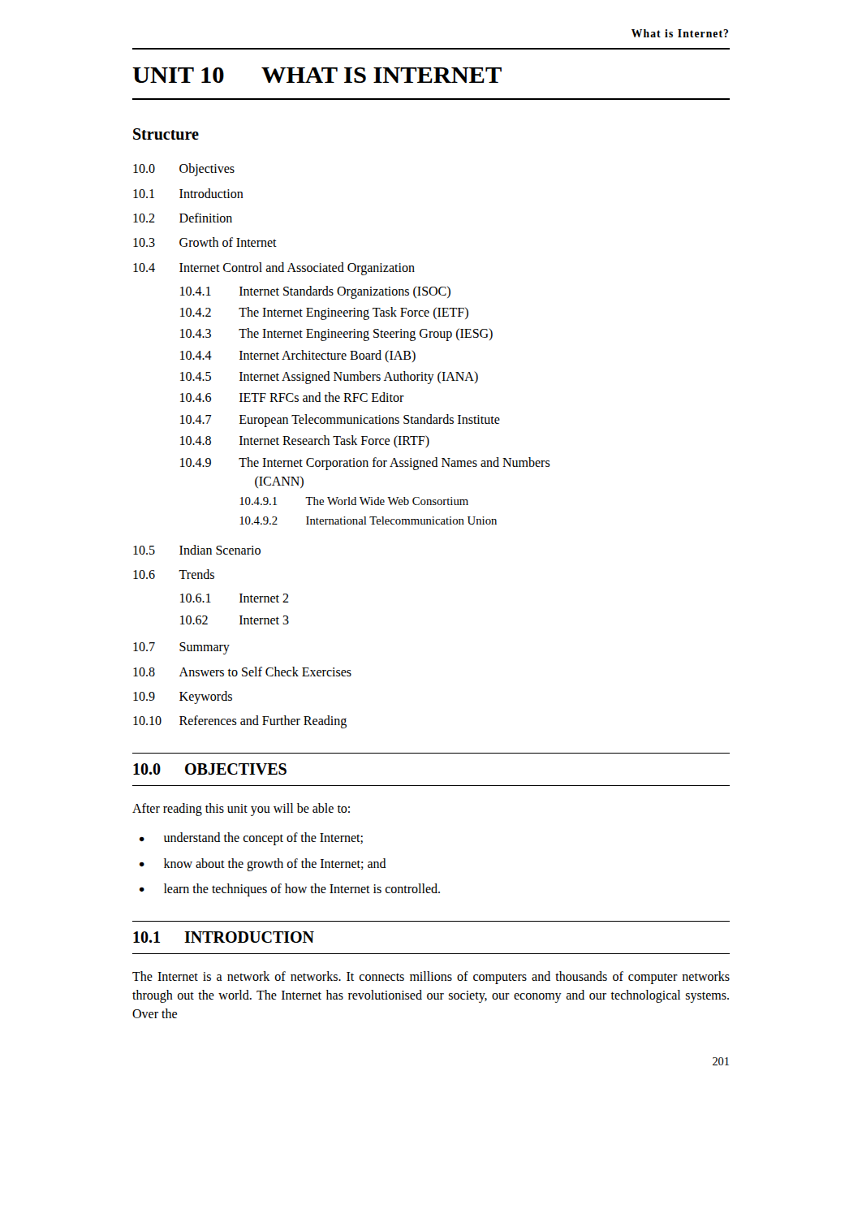What is Internet?
UNIT 10 WHAT IS INTERNET
Structure
10.0 Objectives
10.1 Introduction
10.2 Definition
10.3 Growth of Internet
10.4
Internet Control and Associated Organization
10.4.1 Internet Standards Organizations (ISOC)
10.4.2 The Internet Engineering Task Force (IETF)
10.4.3 The Internet Engineering Steering Group (IESG)
10.4.4 Internet Architecture Board (IAB)
10.4.5 Internet Assigned Numbers Authority (IANA)
10.4.6 IETF RFCs and the RFC Editor
10.4.7 European Telecommunications Standards Institute
10.4.8 Internet Research Task Force (IRTF)
10.4.9
The Internet Corporation for Assigned Names and Numbers(ICANN)
10.4.9.1 The World Wide Web Consortium
10.4.9.2 International Telecommunication Union
10.5 Indian Scenario
10.6
Trends
10.6.1 Internet 2
10.62 Internet 3
10.7 Summary
10.8 Answers to Self Check Exercises
10.9 Keywords
10.10 References and Further Reading
10.0 OBJECTIVES
After reading this unit you will be able to:
understand the concept of the Internet;
know about the growth of the Internet; and
learn the techniques of how the Internet is controlled.
10.1 INTRODUCTION
The Internet is a network of networks. It connects millions of computers and thousands of computer networks through out the world. The Internet has revolutionised our society, our economy and our technological systems. Over the
201